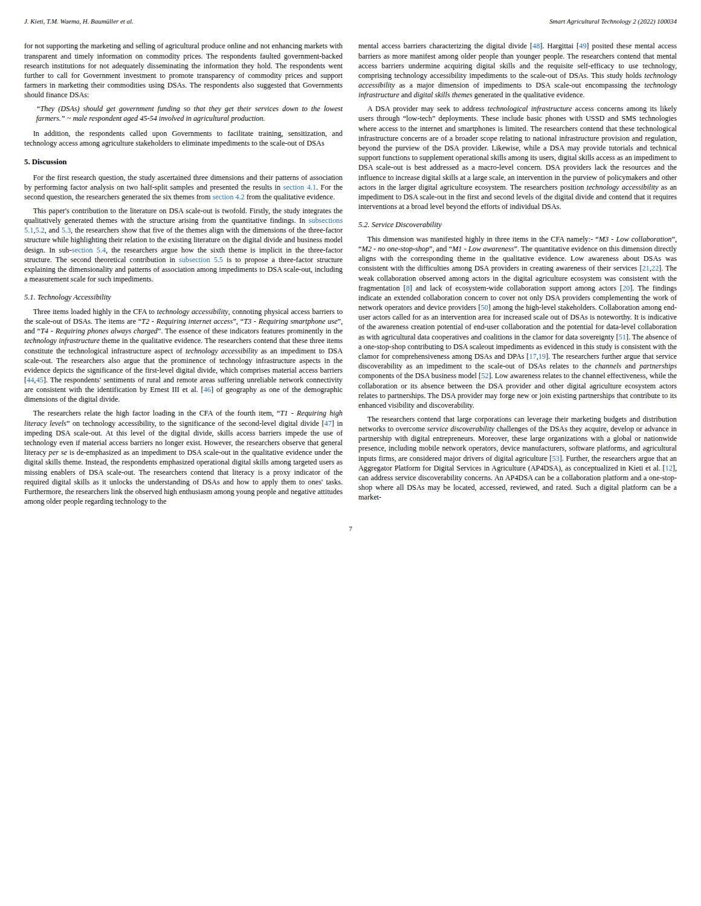J. Kieti, T.M. Waema, H. Baumüller et al.
Smart Agricultural Technology 2 (2022) 100034
for not supporting the marketing and selling of agricultural produce online and not enhancing markets with transparent and timely information on commodity prices. The respondents faulted government-backed research institutions for not adequately disseminating the information they hold. The respondents went further to call for Government investment to promote transparency of commodity prices and support farmers in marketing their commodities using DSAs. The respondents also suggested that Governments should finance DSAs:
“They (DSAs) should get government funding so that they get their services down to the lowest farmers.” ~ male respondent aged 45-54 involved in agricultural production.
In addition, the respondents called upon Governments to facilitate training, sensitization, and technology access among agriculture stakeholders to eliminate impediments to the scale-out of DSAs
5. Discussion
For the first research question, the study ascertained three dimensions and their patterns of association by performing factor analysis on two half-split samples and presented the results in section 4.1. For the second question, the researchers generated the six themes from section 4.2 from the qualitative evidence.
This paper's contribution to the literature on DSA scale-out is twofold. Firstly, the study integrates the qualitatively generated themes with the structure arising from the quantitative findings. In subsections 5.1,5.2, and 5.3, the researchers show that five of the themes align with the dimensions of the three-factor structure while highlighting their relation to the existing literature on the digital divide and business model design. In sub-section 5.4, the researchers argue how the sixth theme is implicit in the three-factor structure. The second theoretical contribution in subsection 5.5 is to propose a three-factor structure explaining the dimensionality and patterns of association among impediments to DSA scale-out, including a measurement scale for such impediments.
5.1. Technology Accessibility
Three items loaded highly in the CFA to technology accessibility, connoting physical access barriers to the scale-out of DSAs. The items are “T2 - Requiring internet access”, “T3 - Requiring smartphone use”, and “T4 - Requiring phones always charged”. The essence of these indicators features prominently in the technology infrastructure theme in the qualitative evidence. The researchers contend that these three items constitute the technological infrastructure aspect of technology accessibility as an impediment to DSA scale-out. The researchers also argue that the prominence of technology infrastructure aspects in the evidence depicts the significance of the first-level digital divide, which comprises material access barriers [44,45]. The respondents' sentiments of rural and remote areas suffering unreliable network connectivity are consistent with the identification by Ernest III et al. [46] of geography as one of the demographic dimensions of the digital divide.
The researchers relate the high factor loading in the CFA of the fourth item, “T1 - Requiring high literacy levels” on technology accessibility, to the significance of the second-level digital divide [47] in impeding DSA scale-out. At this level of the digital divide, skills access barriers impede the use of technology even if material access barriers no longer exist. However, the researchers observe that general literacy per se is de-emphasized as an impediment to DSA scale-out in the qualitative evidence under the digital skills theme. Instead, the respondents emphasized operational digital skills among targeted users as missing enablers of DSA scale-out. The researchers contend that literacy is a proxy indicator of the required digital skills as it unlocks the understanding of DSAs and how to apply them to ones' tasks. Furthermore, the researchers link the observed high enthusiasm among young people and negative attitudes among older people regarding technology to the
mental access barriers characterizing the digital divide [48]. Hargittai [49] posited these mental access barriers as more manifest among older people than younger people. The researchers contend that mental access barriers undermine acquiring digital skills and the requisite self-efficacy to use technology, comprising technology accessibility impediments to the scale-out of DSAs. This study holds technology accessibility as a major dimension of impediments to DSA scale-out encompassing the technology infrastructure and digital skills themes generated in the qualitative evidence.
A DSA provider may seek to address technological infrastructure access concerns among its likely users through “low-tech” deployments. These include basic phones with USSD and SMS technologies where access to the internet and smartphones is limited. The researchers contend that these technological infrastructure concerns are of a broader scope relating to national infrastructure provision and regulation, beyond the purview of the DSA provider. Likewise, while a DSA may provide tutorials and technical support functions to supplement operational skills among its users, digital skills access as an impediment to DSA scale-out is best addressed as a macro-level concern. DSA providers lack the resources and the influence to increase digital skills at a large scale, an intervention in the purview of policymakers and other actors in the larger digital agriculture ecosystem. The researchers position technology accessibility as an impediment to DSA scale-out in the first and second levels of the digital divide and contend that it requires interventions at a broad level beyond the efforts of individual DSAs.
5.2. Service Discoverability
This dimension was manifested highly in three items in the CFA namely:- “M3 - Low collaboration”, “M2 - no one-stop-shop”, and “M1 - Low awareness”. The quantitative evidence on this dimension directly aligns with the corresponding theme in the qualitative evidence. Low awareness about DSAs was consistent with the difficulties among DSA providers in creating awareness of their services [21,22]. The weak collaboration observed among actors in the digital agriculture ecosystem was consistent with the fragmentation [8] and lack of ecosystem-wide collaboration support among actors [20]. The findings indicate an extended collaboration concern to cover not only DSA providers complementing the work of network operators and device providers [50] among the high-level stakeholders. Collaboration among end-user actors called for as an intervention area for increased scale out of DSAs is noteworthy. It is indicative of the awareness creation potential of end-user collaboration and the potential for data-level collaboration as with agricultural data cooperatives and coalitions in the clamor for data sovereignty [51]. The absence of a one-stop-shop contributing to DSA scaleout impediments as evidenced in this study is consistent with the clamor for comprehensiveness among DSAs and DPAs [17,19]. The researchers further argue that service discoverability as an impediment to the scale-out of DSAs relates to the channels and partnerships components of the DSA business model [52]. Low awareness relates to the channel effectiveness, while the collaboration or its absence between the DSA provider and other digital agriculture ecosystem actors relates to partnerships. The DSA provider may forge new or join existing partnerships that contribute to its enhanced visibility and discoverability.
The researchers contend that large corporations can leverage their marketing budgets and distribution networks to overcome service discoverability challenges of the DSAs they acquire, develop or advance in partnership with digital entrepreneurs. Moreover, these large organizations with a global or nationwide presence, including mobile network operators, device manufacturers, software platforms, and agricultural inputs firms, are considered major drivers of digital agriculture [53]. Further, the researchers argue that an Aggregator Platform for Digital Services in Agriculture (AP4DSA), as conceptualized in Kieti et al. [12], can address service discoverability concerns. An AP4DSA can be a collaboration platform and a one-stop-shop where all DSAs may be located, accessed, reviewed, and rated. Such a digital platform can be a market-
7